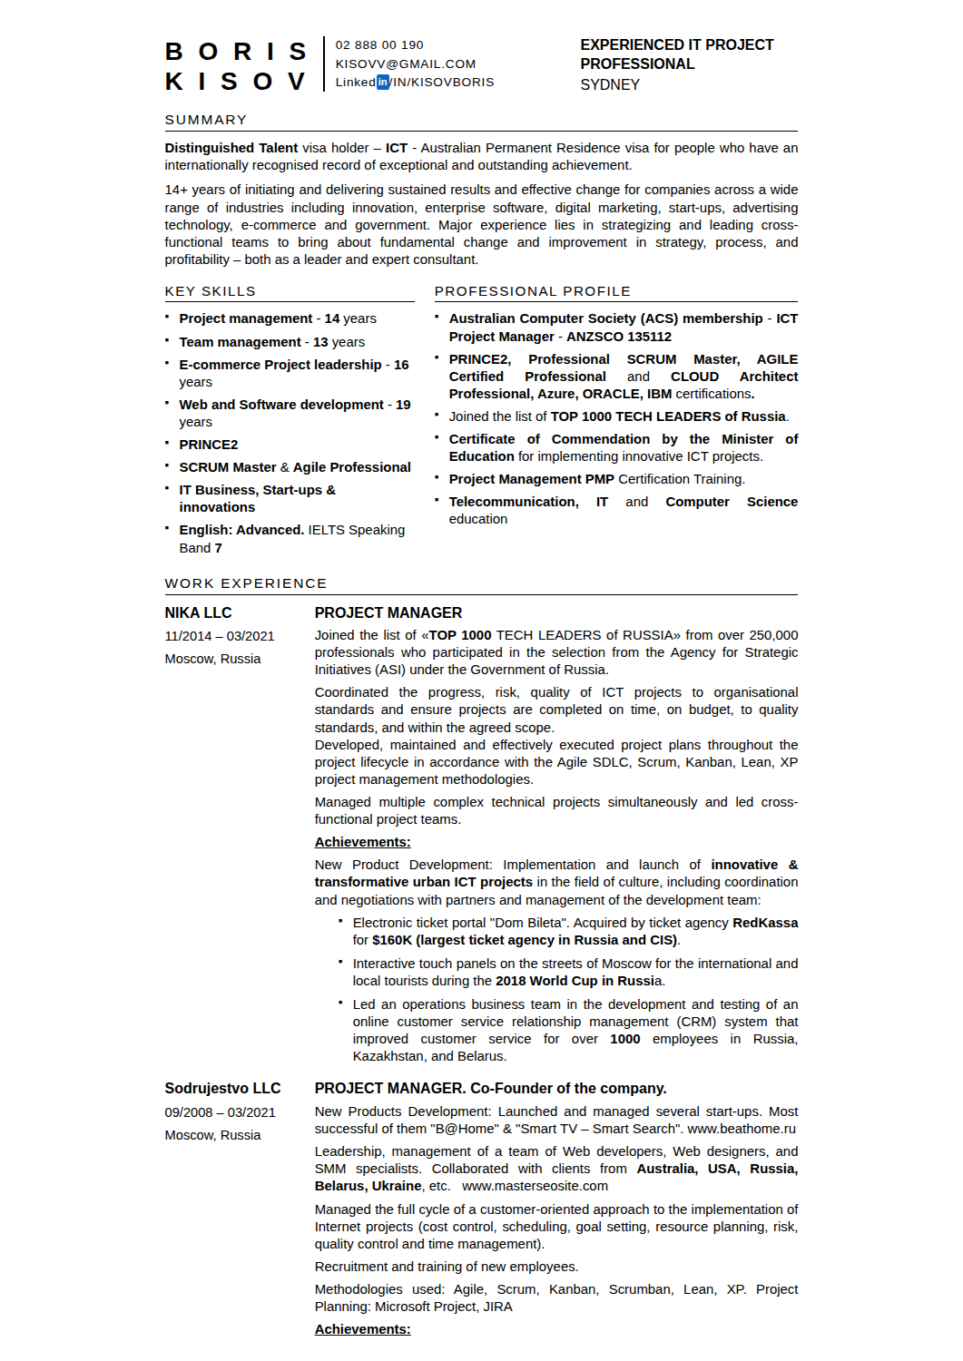B O R I S
K I S O V
02 888 00 190
KISOVV@GMAIL.COM
Linkedin/IN/KISOVBORIS
EXPERIENCED IT PROJECT PROFESSIONAL
SYDNEY
SUMMARY
Distinguished Talent visa holder – ICT - Australian Permanent Residence visa for people who have an internationally recognised record of exceptional and outstanding achievement.
14+ years of initiating and delivering sustained results and effective change for companies across a wide range of industries including innovation, enterprise software, digital marketing, start-ups, advertising technology, e-commerce and government. Major experience lies in strategizing and leading cross-functional teams to bring about fundamental change and improvement in strategy, process, and profitability – both as a leader and expert consultant.
KEY SKILLS
Project management - 14 years
Team management - 13 years
E-commerce Project leadership - 16 years
Web and Software development - 19 years
PRINCE2
SCRUM Master & Agile Professional
IT Business, Start-ups & innovations
English: Advanced. IELTS Speaking Band 7
PROFESSIONAL PROFILE
Australian Computer Society (ACS) membership - ICT Project Manager - ANZSCO 135112
PRINCE2, Professional SCRUM Master, AGILE Certified Professional and CLOUD Architect Professional, Azure, ORACLE, IBM certifications.
Joined the list of TOP 1000 TECH LEADERS of Russia.
Certificate of Commendation by the Minister of Education for implementing innovative ICT projects.
Project Management PMP Certification Training.
Telecommunication, IT and Computer Science education
WORK EXPERIENCE
NIKA LLC
11/2014 – 03/2021
Moscow, Russia
PROJECT MANAGER
Joined the list of «TOP 1000 TECH LEADERS of RUSSIA» from over 250,000 professionals who participated in the selection from the Agency for Strategic Initiatives (ASI) under the Government of Russia.
Coordinated the progress, risk, quality of ICT projects to organisational standards and ensure projects are completed on time, on budget, to quality standards, and within the agreed scope.
Developed, maintained and effectively executed project plans throughout the project lifecycle in accordance with the Agile SDLC, Scrum, Kanban, Lean, XP project management methodologies.
Managed multiple complex technical projects simultaneously and led cross-functional project teams.
Achievements:
New Product Development: Implementation and launch of innovative & transformative urban ICT projects in the field of culture, including coordination and negotiations with partners and management of the development team:
Electronic ticket portal "Dom Bileta". Acquired by ticket agency RedKassa for $160K (largest ticket agency in Russia and CIS).
Interactive touch panels on the streets of Moscow for the international and local tourists during the 2018 World Cup in Russia.
Led an operations business team in the development and testing of an online customer service relationship management (CRM) system that improved customer service for over 1000 employees in Russia, Kazakhstan, and Belarus.
Sodrujestvo LLC
09/2008 – 03/2021
Moscow, Russia
PROJECT MANAGER. Co-Founder of the company.
New Products Development: Launched and managed several start-ups. Most successful of them "B@Home" & "Smart TV – Smart Search". www.beathome.ru
Leadership, management of a team of Web developers, Web designers, and SMM specialists. Collaborated with clients from Australia, USA, Russia, Belarus, Ukraine, etc. www.masterseosite.com
Managed the full cycle of a customer-oriented approach to the implementation of Internet projects (cost control, scheduling, goal setting, resource planning, risk, quality control and time management).
Recruitment and training of new employees.
Methodologies used: Agile, Scrum, Kanban, Scrumban, Lean, XP. Project Planning: Microsoft Project, JIRA
Achievements: